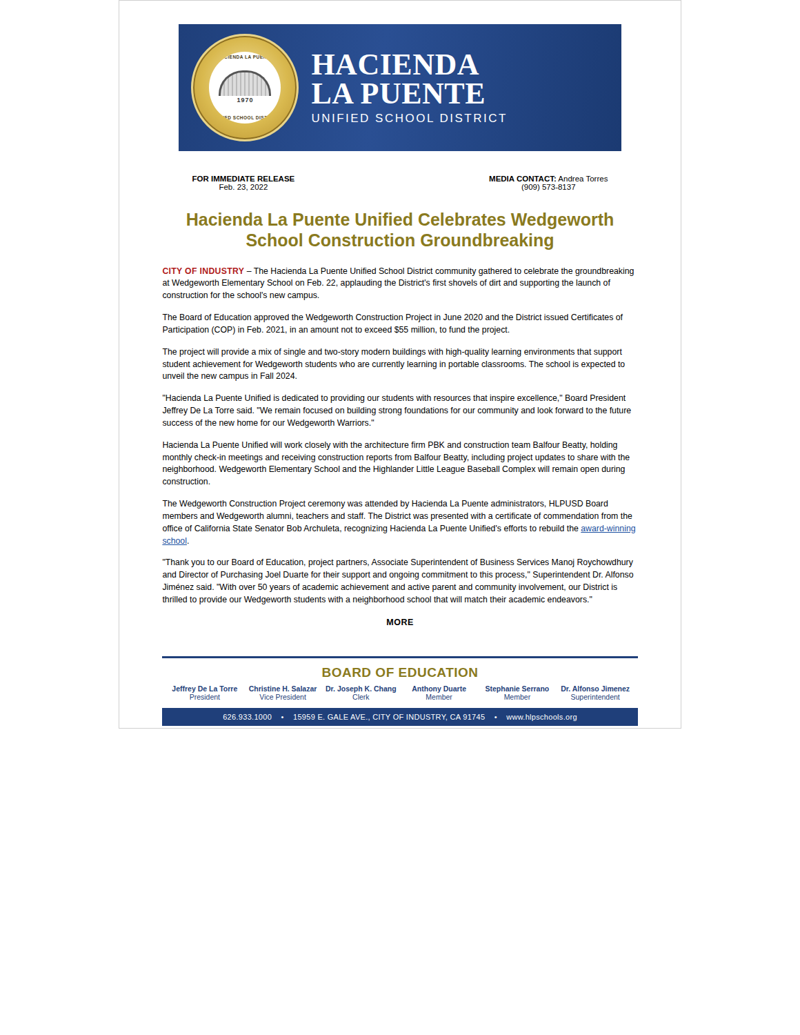HACIENDA LA PUENTE
1970 UNIFIED SCHOOL DISTRICT
HACIENDA LA PUENTE UNIFIED SCHOOL DISTRICT
FOR IMMEDIATE RELEASE
Feb. 23, 2022
MEDIA CONTACT: Andrea Torres
(909) 573-8137
Hacienda La Puente Unified Celebrates Wedgeworth
School Construction Groundbreaking
CITY OF INDUSTRY – The Hacienda La Puente Unified School District community gathered to celebrate the groundbreaking at Wedgeworth Elementary School on Feb. 22, applauding the District's first shovels of dirt and supporting the launch of construction for the school's new campus.
The Board of Education approved the Wedgeworth Construction Project in June 2020 and the District issued Certificates of Participation (COP) in Feb. 2021, in an amount not to exceed $55 million, to fund the project.
The project will provide a mix of single and two-story modern buildings with high-quality learning environments that support student achievement for Wedgeworth students who are currently learning in portable classrooms. The school is expected to unveil the new campus in Fall 2024.
"Hacienda La Puente Unified is dedicated to providing our students with resources that inspire excellence," Board President Jeffrey De La Torre said. "We remain focused on building strong foundations for our community and look forward to the future success of the new home for our Wedgeworth Warriors."
Hacienda La Puente Unified will work closely with the architecture firm PBK and construction team Balfour Beatty, holding monthly check-in meetings and receiving construction reports from Balfour Beatty, including project updates to share with the neighborhood. Wedgeworth Elementary School and the Highlander Little League Baseball Complex will remain open during construction.
The Wedgeworth Construction Project ceremony was attended by Hacienda La Puente administrators, HLPUSD Board members and Wedgeworth alumni, teachers and staff. The District was presented with a certificate of commendation from the office of California State Senator Bob Archuleta, recognizing Hacienda La Puente Unified's efforts to rebuild the award-winning school.
"Thank you to our Board of Education, project partners, Associate Superintendent of Business Services Manoj Roychowdhury and Director of Purchasing Joel Duarte for their support and ongoing commitment to this process," Superintendent Dr. Alfonso Jiménez said. "With over 50 years of academic achievement and active parent and community involvement, our District is thrilled to provide our Wedgeworth students with a neighborhood school that will match their academic endeavors."
MORE
BOARD OF EDUCATION
Jeffrey De La Torre President
Christine H. Salazar Vice President
Dr. Joseph K. Chang Clerk
Anthony Duarte Member
Stephanie Serrano Member
Dr. Alfonso Jimenez Superintendent
626.933.1000 • 15959 E. GALE AVE., CITY OF INDUSTRY, CA 91745 • www.hlpschools.org